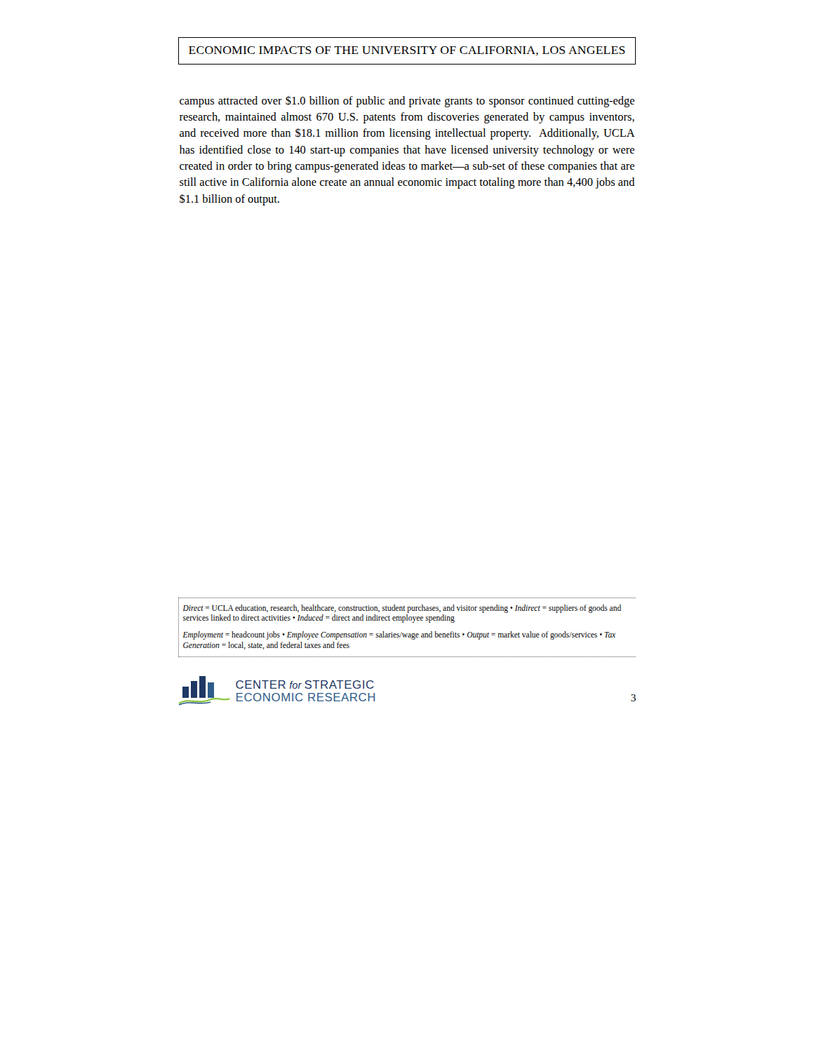ECONOMIC IMPACTS OF THE UNIVERSITY OF CALIFORNIA, LOS ANGELES
campus attracted over $1.0 billion of public and private grants to sponsor continued cutting-edge research, maintained almost 670 U.S. patents from discoveries generated by campus inventors, and received more than $18.1 million from licensing intellectual property. Additionally, UCLA has identified close to 140 start-up companies that have licensed university technology or were created in order to bring campus-generated ideas to market—a sub-set of these companies that are still active in California alone create an annual economic impact totaling more than 4,400 jobs and $1.1 billion of output.
Direct = UCLA education, research, healthcare, construction, student purchases, and visitor spending • Indirect = suppliers of goods and services linked to direct activities • Induced = direct and indirect employee spending
Employment = headcount jobs • Employee Compensation = salaries/wage and benefits • Output = market value of goods/services • Tax Generation = local, state, and federal taxes and fees
CENTER for STRATEGIC
ECONOMIC RESEARCH
3